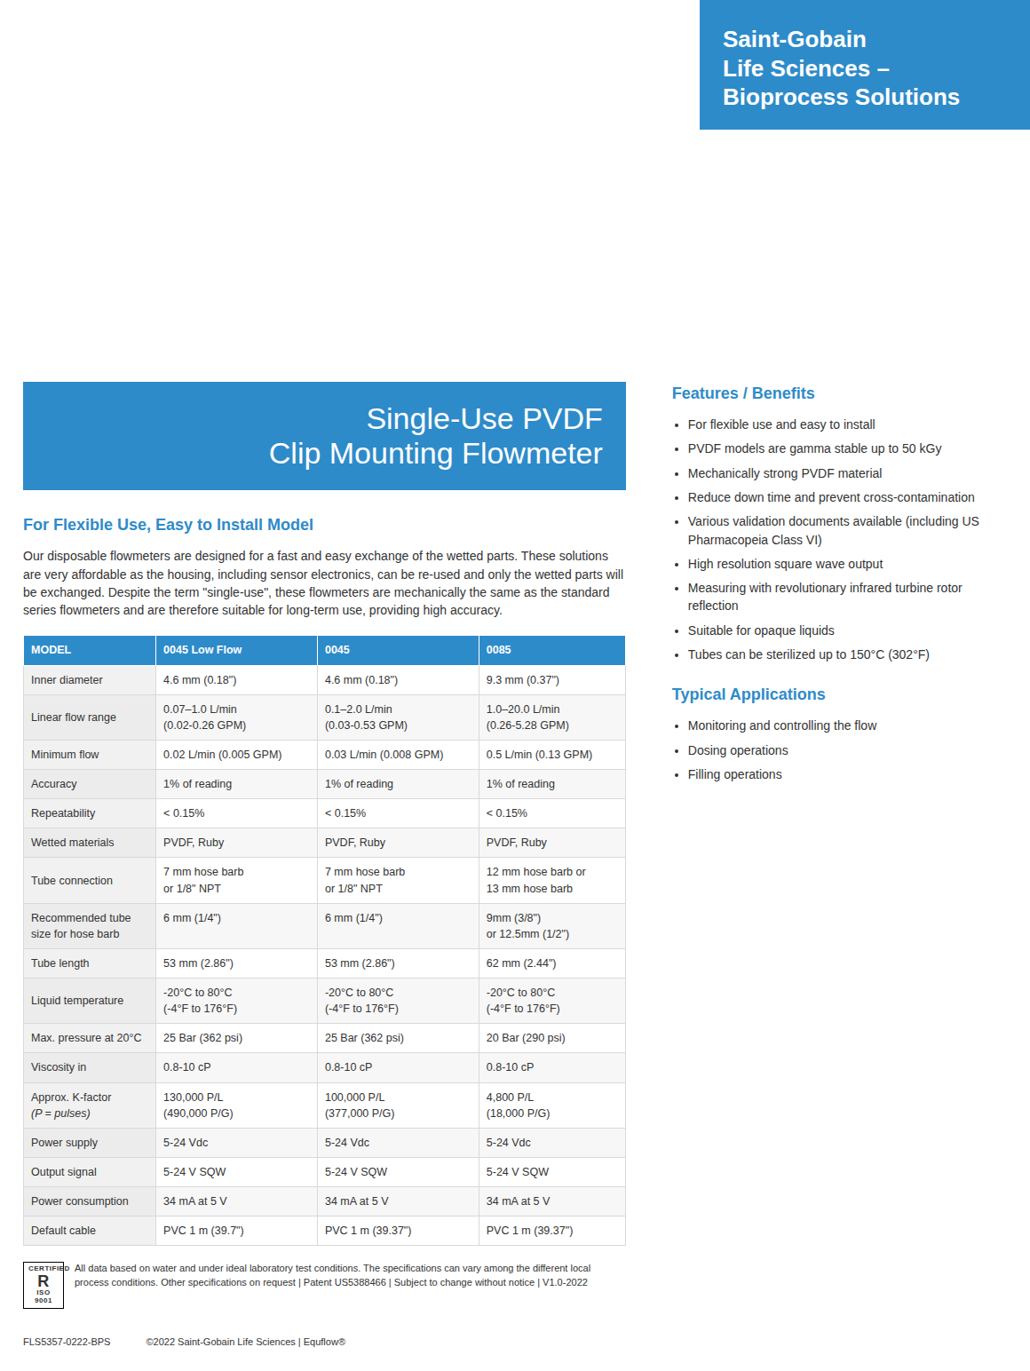Single-Use PVDF Clip Mounting Flowmeter product photo
Saint-Gobain
Life Sciences –
Bioprocess Solutions
Single-Use PVDF
Clip Mounting Flowmeter
For Flexible Use, Easy to Install Model
Our disposable flowmeters are designed for a fast and easy exchange of the wetted parts. These solutions are very affordable as the housing, including sensor electronics, can be re-used and only the wetted parts will be exchanged. Despite the term "single-use", these flowmeters are mechanically the same as the standard series flowmeters and are therefore suitable for long-term use, providing high accuracy.
Technical specifications by model
| MODEL | 0045 Low Flow | 0045 | 0085 |
| --- | --- | --- | --- |
| Inner diameter | 4.6 mm (0.18") | 4.6 mm (0.18") | 9.3 mm (0.37") |
| Linear flow range | 0.07–1.0 L/min (0.02-0.26 GPM) | 0.1–2.0 L/min (0.03-0.53 GPM) | 1.0–20.0 L/min (0.26-5.28 GPM) |
| Minimum flow | 0.02 L/min (0.005 GPM) | 0.03 L/min (0.008 GPM) | 0.5 L/min (0.13 GPM) |
| Accuracy | 1% of reading | 1% of reading | 1% of reading |
| Repeatability | < 0.15% | < 0.15% | < 0.15% |
| Wetted materials | PVDF, Ruby | PVDF, Ruby | PVDF, Ruby |
| Tube connection | 7 mm hose barb or 1/8" NPT | 7 mm hose barb or 1/8" NPT | 12 mm hose barb or 13 mm hose barb |
| Recommended tube size for hose barb | 6 mm (1/4") | 6 mm (1/4") | 9mm (3/8") or 12.5mm (1/2") |
| Tube length | 53 mm (2.86") | 53 mm (2.86") | 62 mm (2.44") |
| Liquid temperature | -20°C to 80°C (-4°F to 176°F) | -20°C to 80°C (-4°F to 176°F) | -20°C to 80°C (-4°F to 176°F) |
| Max. pressure at 20°C | 25 Bar (362 psi) | 25 Bar (362 psi) | 20 Bar (290 psi) |
| Viscosity in | 0.8-10 cP | 0.8-10 cP | 0.8-10 cP |
| Approx. K-factor (P = pulses) | 130,000 P/L (490,000 P/G) | 100,000 P/L (377,000 P/G) | 4,800 P/L (18,000 P/G) |
| Power supply | 5-24 Vdc | 5-24 Vdc | 5-24 Vdc |
| Output signal | 5-24 V SQW | 5-24 V SQW | 5-24 V SQW |
| Power consumption | 34 mA at 5 V | 34 mA at 5 V | 34 mA at 5 V |
| Default cable | PVC 1 m (39.7") | PVC 1 m (39.37") | PVC 1 m (39.37") |
CERTIFIED R ISO 9001
All data based on water and under ideal laboratory test conditions. The specifications can vary among the different local process conditions. Other specifications on request | Patent US5388466 | Subject to change without notice | V1.0-2022
Features / Benefits
For flexible use and easy to install
PVDF models are gamma stable up to 50 kGy
Mechanically strong PVDF material
Reduce down time and prevent cross-contamination
Various validation documents available (including US Pharmacopeia Class VI)
High resolution square wave output
Measuring with revolutionary infrared turbine rotor reflection
Suitable for opaque liquids
Tubes can be sterilized up to 150°C (302°F)
Typical Applications
Monitoring and controlling the flow
Dosing operations
Filling operations
FLS5357-0222-BPS
©2022 Saint-Gobain Life Sciences | Equflow®